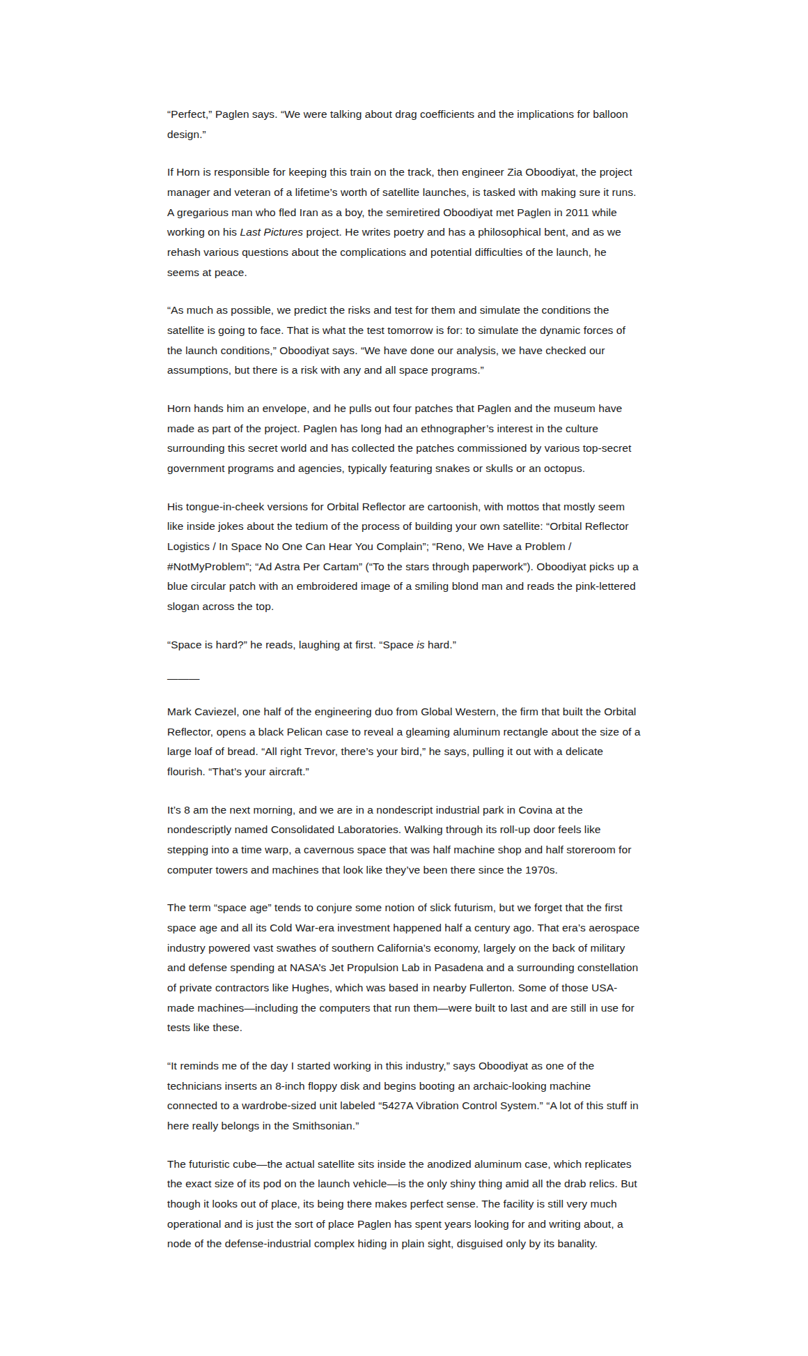“Perfect,” Paglen says. “We were talking about drag coefficients and the implications for balloon design.”
If Horn is responsible for keeping this train on the track, then engineer Zia Oboodiyat, the project manager and veteran of a lifetime’s worth of satellite launches, is tasked with making sure it runs. A gregarious man who fled Iran as a boy, the semiretired Oboodiyat met Paglen in 2011 while working on his Last Pictures project. He writes poetry and has a philosophical bent, and as we rehash various questions about the complications and potential difficulties of the launch, he seems at peace.
“As much as possible, we predict the risks and test for them and simulate the conditions the satellite is going to face. That is what the test tomorrow is for: to simulate the dynamic forces of the launch conditions,” Oboodiyat says. “We have done our analysis, we have checked our assumptions, but there is a risk with any and all space programs.”
Horn hands him an envelope, and he pulls out four patches that Paglen and the museum have made as part of the project. Paglen has long had an ethnographer’s interest in the culture surrounding this secret world and has collected the patches commissioned by various top-secret government programs and agencies, typically featuring snakes or skulls or an octopus.
His tongue-in-cheek versions for Orbital Reflector are cartoonish, with mottos that mostly seem like inside jokes about the tedium of the process of building your own satellite: “Orbital Reflector Logistics / In Space No One Can Hear You Complain”; “Reno, We Have a Problem / #NotMyProblem”; “Ad Astra Per Cartam” (“To the stars through paperwork”). Oboodiyat picks up a blue circular patch with an embroidered image of a smiling blond man and reads the pink-lettered slogan across the top.
“Space is hard?” he reads, laughing at first. “Space is hard.”
———
Mark Caviezel, one half of the engineering duo from Global Western, the firm that built the Orbital Reflector, opens a black Pelican case to reveal a gleaming aluminum rectangle about the size of a large loaf of bread. “All right Trevor, there’s your bird,” he says, pulling it out with a delicate flourish. “That’s your aircraft.”
It’s 8 am the next morning, and we are in a nondescript industrial park in Covina at the nondescriptly named Consolidated Laboratories. Walking through its roll-up door feels like stepping into a time warp, a cavernous space that was half machine shop and half storeroom for computer towers and machines that look like they’ve been there since the 1970s.
The term “space age” tends to conjure some notion of slick futurism, but we forget that the first space age and all its Cold War-era investment happened half a century ago. That era’s aerospace industry powered vast swathes of southern California’s economy, largely on the back of military and defense spending at NASA’s Jet Propulsion Lab in Pasadena and a surrounding constellation of private contractors like Hughes, which was based in nearby Fullerton. Some of those USA-made machines—including the computers that run them—were built to last and are still in use for tests like these.
“It reminds me of the day I started working in this industry,” says Oboodiyat as one of the technicians inserts an 8-inch floppy disk and begins booting an archaic-looking machine connected to a wardrobe-sized unit labeled “5427A Vibration Control System.” “A lot of this stuff in here really belongs in the Smithsonian.”
The futuristic cube—the actual satellite sits inside the anodized aluminum case, which replicates the exact size of its pod on the launch vehicle—is the only shiny thing amid all the drab relics. But though it looks out of place, its being there makes perfect sense. The facility is still very much operational and is just the sort of place Paglen has spent years looking for and writing about, a node of the defense-industrial complex hiding in plain sight, disguised only by its banality.